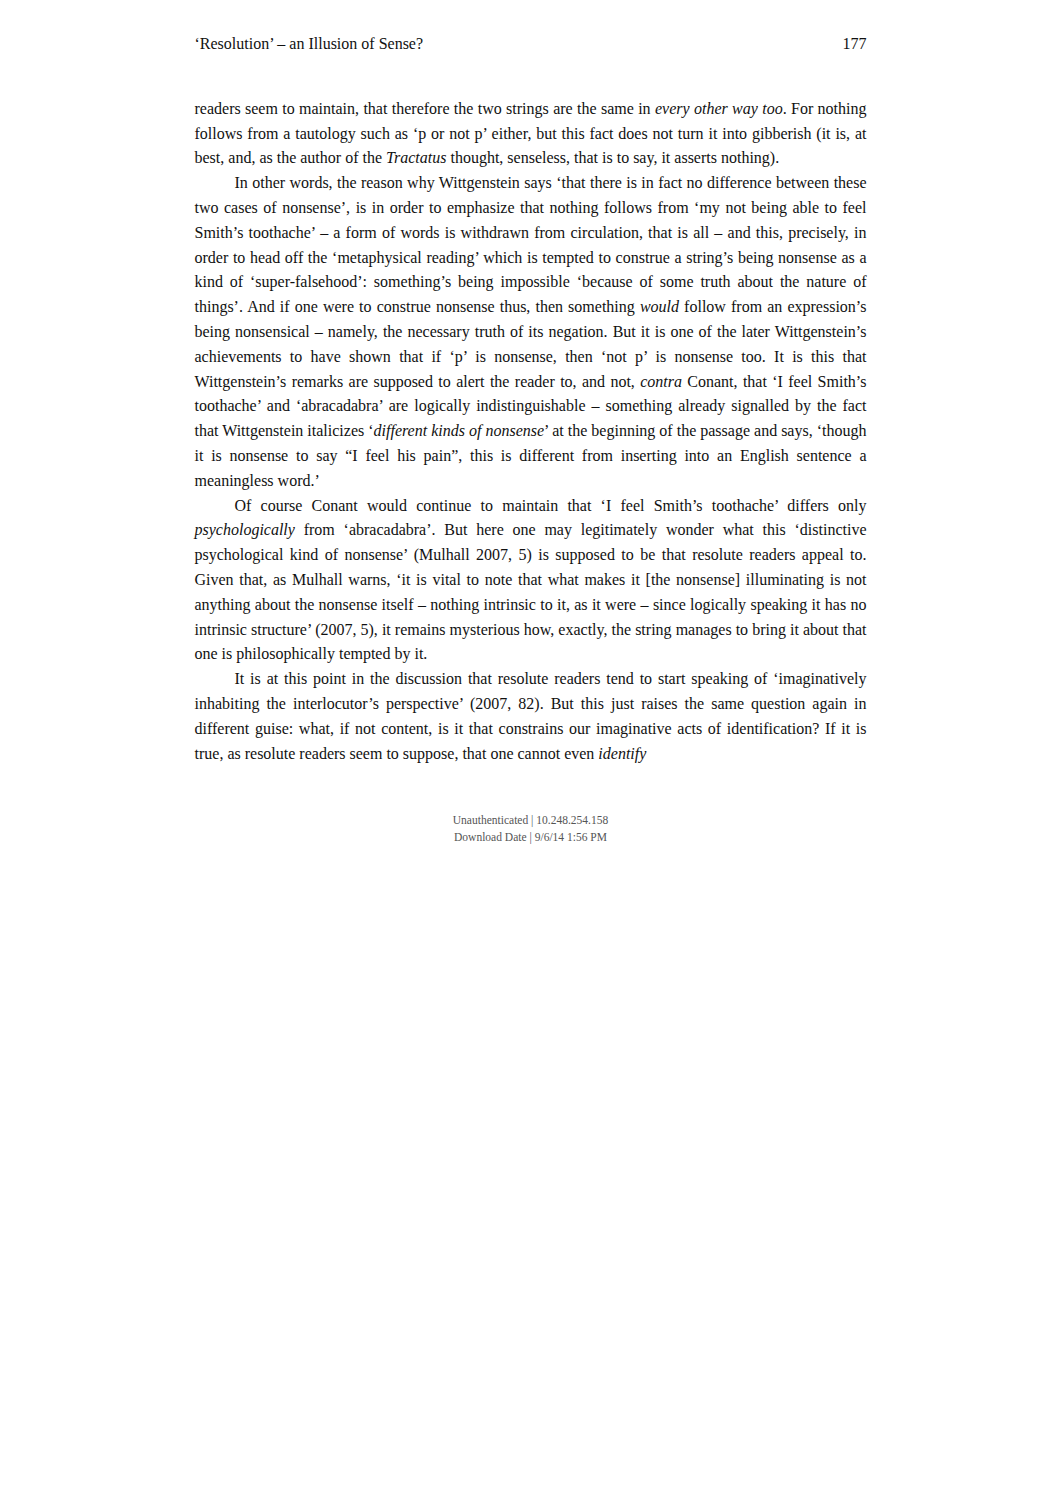‘Resolution’ – an Illusion of Sense? 177
readers seem to maintain, that therefore the two strings are the same in every other way too. For nothing follows from a tautology such as ‘p or not p’ either, but this fact does not turn it into gibberish (it is, at best, and, as the author of the Tractatus thought, senseless, that is to say, it asserts nothing).
In other words, the reason why Wittgenstein says ‘that there is in fact no difference between these two cases of nonsense’, is in order to emphasize that nothing follows from ‘my not being able to feel Smith’s toothache’ – a form of words is withdrawn from circulation, that is all – and this, precisely, in order to head off the ‘metaphysical reading’ which is tempted to construe a string’s being nonsense as a kind of ‘super-falsehood’: something’s being impossible ‘because of some truth about the nature of things’. And if one were to construe nonsense thus, then something would follow from an expression’s being nonsensical – namely, the necessary truth of its negation. But it is one of the later Wittgenstein’s achievements to have shown that if ‘p’ is nonsense, then ‘not p’ is nonsense too. It is this that Wittgenstein’s remarks are supposed to alert the reader to, and not, contra Conant, that ‘I feel Smith’s toothache’ and ‘abracadabra’ are logically indistinguishable – something already signalled by the fact that Wittgenstein italicizes ‘different kinds of nonsense’ at the beginning of the passage and says, ‘though it is nonsense to say “I feel his pain”, this is different from inserting into an English sentence a meaningless word.’
Of course Conant would continue to maintain that ‘I feel Smith’s toothache’ differs only psychologically from ‘abracadabra’. But here one may legitimately wonder what this ‘distinctive psychological kind of nonsense’ (Mulhall 2007, 5) is supposed to be that resolute readers appeal to. Given that, as Mulhall warns, ‘it is vital to note that what makes it [the nonsense] illuminating is not anything about the nonsense itself – nothing intrinsic to it, as it were – since logically speaking it has no intrinsic structure’ (2007, 5), it remains mysterious how, exactly, the string manages to bring it about that one is philosophically tempted by it.
It is at this point in the discussion that resolute readers tend to start speaking of ‘imaginatively inhabiting the interlocutor’s perspective’ (2007, 82). But this just raises the same question again in different guise: what, if not content, is it that constrains our imaginative acts of identification? If it is true, as resolute readers seem to suppose, that one cannot even identify
Unauthenticated | 10.248.254.158 Download Date | 9/6/14 1:56 PM